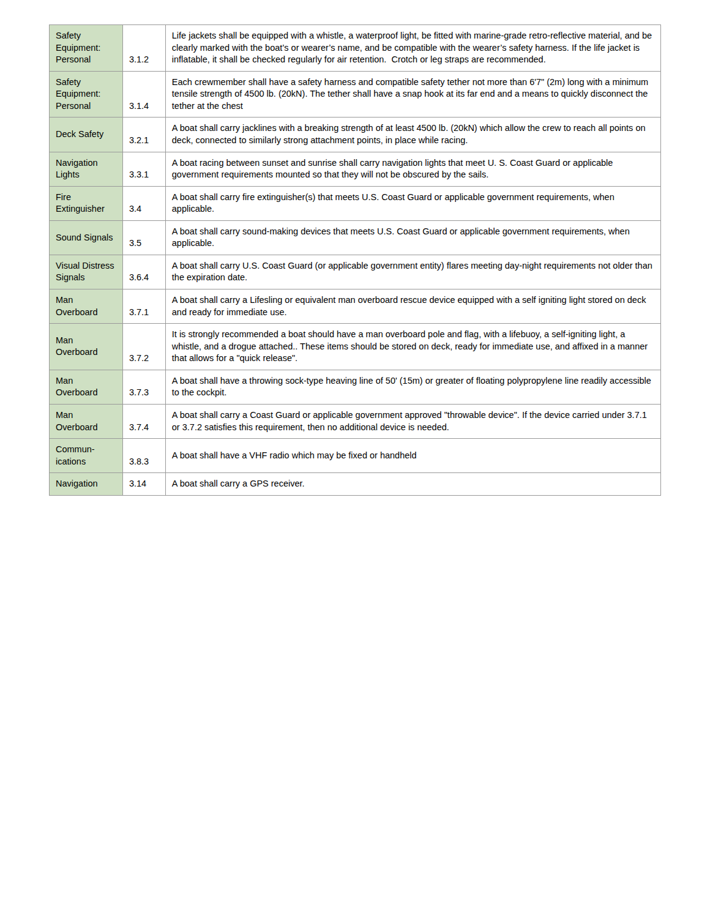| Safety Equipment: Personal | 3.1.2 | Life jackets shall be equipped with a whistle, a waterproof light, be fitted with marine-grade retro-reflective material, and be clearly marked with the boat’s or wearer’s name, and be compatible with the wearer’s safety harness. If the life jacket is inflatable, it shall be checked regularly for air retention. Crotch or leg straps are recommended. |
| Safety Equipment: Personal | 3.1.4 | Each crewmember shall have a safety harness and compatible safety tether not more than 6'7" (2m) long with a minimum tensile strength of 4500 lb. (20kN). The tether shall have a snap hook at its far end and a means to quickly disconnect the tether at the chest |
| Deck Safety | 3.2.1 | A boat shall carry jacklines with a breaking strength of at least 4500 lb. (20kN) which allow the crew to reach all points on deck, connected to similarly strong attachment points, in place while racing. |
| Navigation Lights | 3.3.1 | A boat racing between sunset and sunrise shall carry navigation lights that meet U. S. Coast Guard or applicable government requirements mounted so that they will not be obscured by the sails. |
| Fire Extinguisher | 3.4 | A boat shall carry fire extinguisher(s) that meets U.S. Coast Guard or applicable government requirements, when applicable. |
| Sound Signals | 3.5 | A boat shall carry sound-making devices that meets U.S. Coast Guard or applicable government requirements, when applicable. |
| Visual Distress Signals | 3.6.4 | A boat shall carry U.S. Coast Guard (or applicable government entity) flares meeting day-night requirements not older than the expiration date. |
| Man Overboard | 3.7.1 | A boat shall carry a Lifesling or equivalent man overboard rescue device equipped with a self igniting light stored on deck and ready for immediate use. |
| Man Overboard | 3.7.2 | It is strongly recommended a boat should have a man overboard pole and flag, with a lifebuoy, a self-igniting light, a whistle, and a drogue attached.. These items should be stored on deck, ready for immediate use, and affixed in a manner that allows for a "quick release". |
| Man Overboard | 3.7.3 | A boat shall have a throwing sock-type heaving line of 50' (15m) or greater of floating polypropylene line readily accessible to the cockpit. |
| Man Overboard | 3.7.4 | A boat shall carry a Coast Guard or applicable government approved "throwable device". If the device carried under 3.7.1 or 3.7.2 satisfies this requirement, then no additional device is needed. |
| Commun-ications | 3.8.3 | A boat shall have a VHF radio which may be fixed or handheld |
| Navigation | 3.14 | A boat shall carry a GPS receiver. |